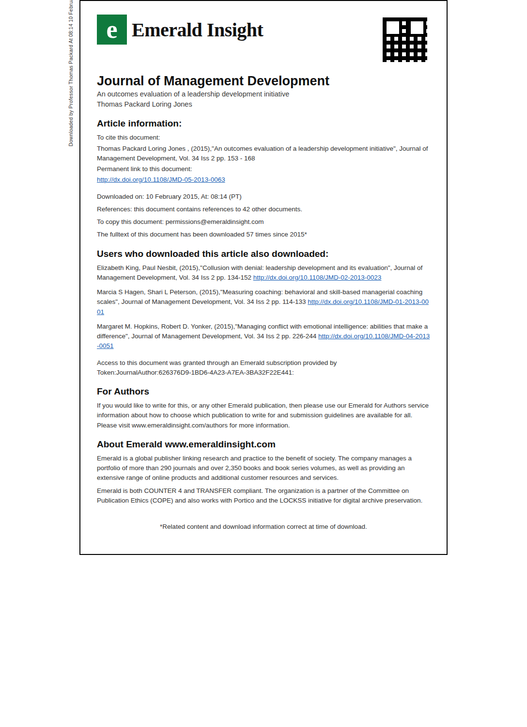Downloaded by Professor Thomas Packard At 08:14 10 February 2015 (PT)
e
Emerald Insight
Journal of Management Development
An outcomes evaluation of a leadership development initiative
Thomas Packard Loring Jones
Article information:
To cite this document:
Thomas Packard Loring Jones , (2015),"An outcomes evaluation of a leadership development initiative", Journal of Management Development, Vol. 34 Iss 2 pp. 153 - 168
Permanent link to this document:
http://dx.doi.org/10.1108/JMD-05-2013-0063
Downloaded on: 10 February 2015, At: 08:14 (PT)
References: this document contains references to 42 other documents.
To copy this document: permissions@emeraldinsight.com
The fulltext of this document has been downloaded 57 times since 2015*
Users who downloaded this article also downloaded:
Elizabeth King, Paul Nesbit, (2015),"Collusion with denial: leadership development and its evaluation", Journal of Management Development, Vol. 34 Iss 2 pp. 134-152 http://dx.doi.org/10.1108/JMD-02-2013-0023
Marcia S Hagen, Shari L Peterson, (2015),"Measuring coaching: behavioral and skill-based managerial coaching scales", Journal of Management Development, Vol. 34 Iss 2 pp. 114-133 http://dx.doi.org/10.1108/JMD-01-2013-0001
Margaret M. Hopkins, Robert D. Yonker, (2015),"Managing conflict with emotional intelligence: abilities that make a difference", Journal of Management Development, Vol. 34 Iss 2 pp. 226-244 http://dx.doi.org/10.1108/JMD-04-2013-0051
Access to this document was granted through an Emerald subscription provided by Token:JournalAuthor:626376D9-1BD6-4A23-A7EA-3BA32F22E441:
For Authors
If you would like to write for this, or any other Emerald publication, then please use our Emerald for Authors service information about how to choose which publication to write for and submission guidelines are available for all. Please visit www.emeraldinsight.com/authors for more information.
About Emerald www.emeraldinsight.com
Emerald is a global publisher linking research and practice to the benefit of society. The company manages a portfolio of more than 290 journals and over 2,350 books and book series volumes, as well as providing an extensive range of online products and additional customer resources and services.
Emerald is both COUNTER 4 and TRANSFER compliant. The organization is a partner of the Committee on Publication Ethics (COPE) and also works with Portico and the LOCKSS initiative for digital archive preservation.
*Related content and download information correct at time of download.